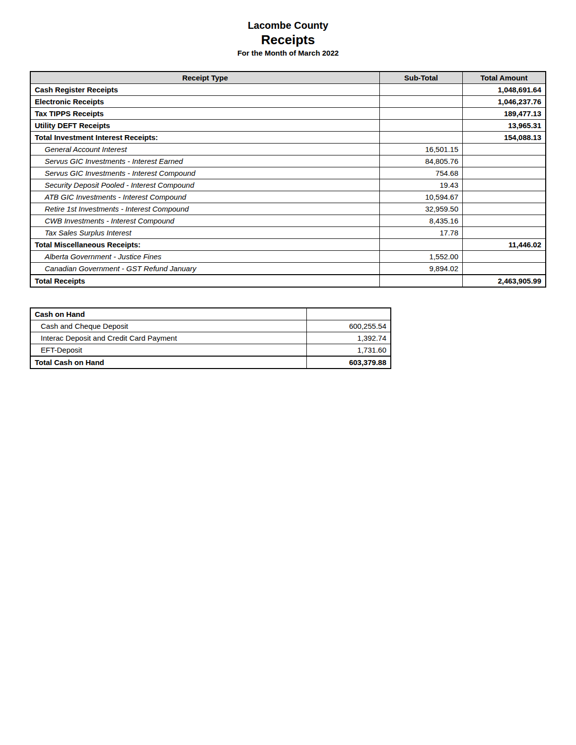Lacombe County
Receipts
For the Month of March 2022
| Receipt Type | Sub-Total | Total Amount |
| --- | --- | --- |
| Cash Register Receipts | | 1,048,691.64 |
| Electronic Receipts | | 1,046,237.76 |
| Tax TIPPS Receipts | | 189,477.13 |
| Utility DEFT Receipts | | 13,965.31 |
| Total Investment Interest Receipts: | | 154,088.13 |
| General Account Interest | 16,501.15 | |
| Servus GIC Investments - Interest Earned | 84,805.76 | |
| Servus GIC Investments - Interest Compound | 754.68 | |
| Security Deposit Pooled - Interest Compound | 19.43 | |
| ATB GIC Investments - Interest Compound | 10,594.67 | |
| Retire 1st Investments - Interest Compound | 32,959.50 | |
| CWB Investments - Interest Compound | 8,435.16 | |
| Tax Sales Surplus Interest | 17.78 | |
| Total Miscellaneous Receipts: | | 11,446.02 |
| Alberta Government - Justice Fines | 1,552.00 | |
| Canadian Government - GST Refund January | 9,894.02 | |
| Total Receipts | | 2,463,905.99 |
| Cash on Hand | |
| Cash and Cheque Deposit | 600,255.54 |
| Interac Deposit and Credit Card Payment | 1,392.74 |
| EFT-Deposit | 1,731.60 |
| Total Cash on Hand | 603,379.88 |